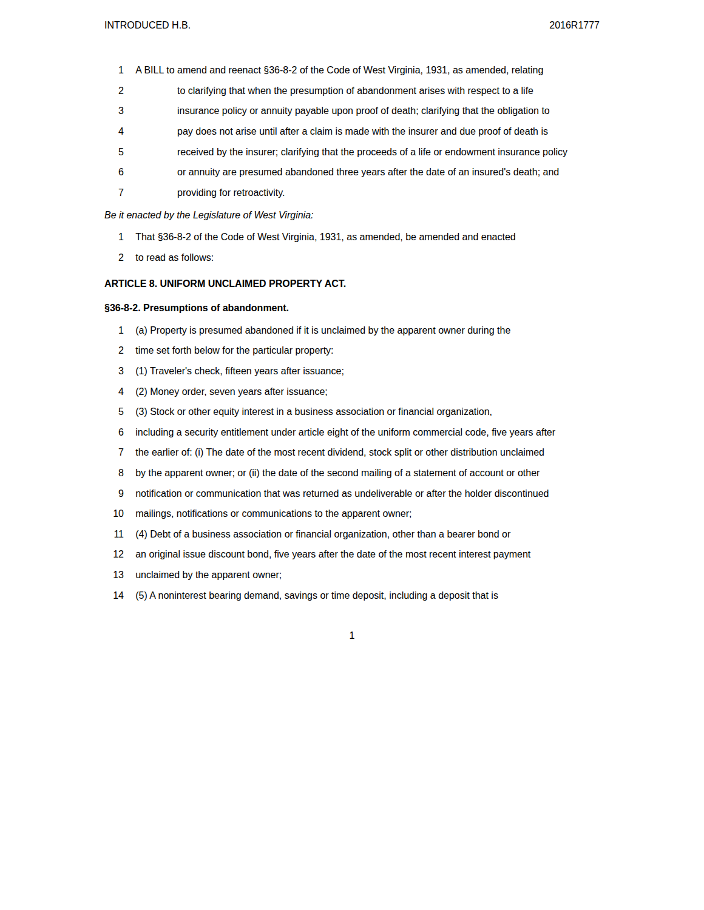INTRODUCED H.B. 2016R1777
A BILL to amend and reenact §36-8-2 of the Code of West Virginia, 1931, as amended, relating
to clarifying that when the presumption of abandonment arises with respect to a life
insurance policy or annuity payable upon proof of death; clarifying that the obligation to
pay does not arise until after a claim is made with the insurer and due proof of death is
received by the insurer; clarifying that the proceeds of a life or endowment insurance policy
or annuity are presumed abandoned three years after the date of an insured's death; and
providing for retroactivity.
Be it enacted by the Legislature of West Virginia:
That §36-8-2 of the Code of West Virginia, 1931, as amended, be amended and enacted
to read as follows:
ARTICLE 8. UNIFORM UNCLAIMED PROPERTY ACT.
§36-8-2. Presumptions of abandonment.
(a) Property is presumed abandoned if it is unclaimed by the apparent owner during the
time set forth below for the particular property:
(1) Traveler's check, fifteen years after issuance;
(2) Money order, seven years after issuance;
(3) Stock or other equity interest in a business association or financial organization,
including a security entitlement under article eight of the uniform commercial code, five years after
the earlier of: (i) The date of the most recent dividend, stock split or other distribution unclaimed
by the apparent owner; or (ii) the date of the second mailing of a statement of account or other
notification or communication that was returned as undeliverable or after the holder discontinued
mailings, notifications or communications to the apparent owner;
(4) Debt of a business association or financial organization, other than a bearer bond or
an original issue discount bond, five years after the date of the most recent interest payment
unclaimed by the apparent owner;
(5) A noninterest bearing demand, savings or time deposit, including a deposit that is
1